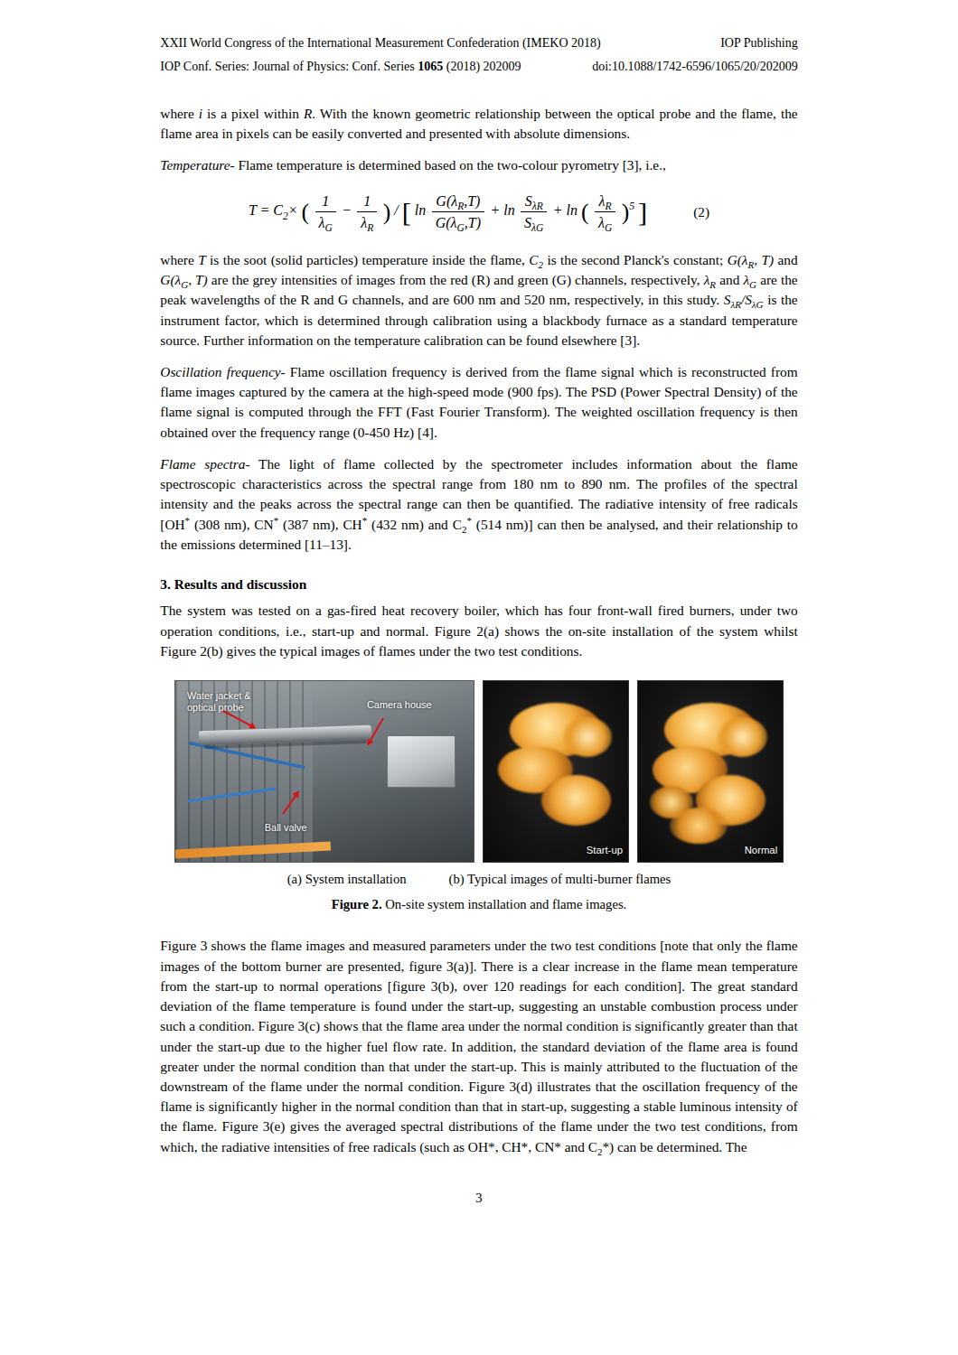XXII World Congress of the International Measurement Confederation (IMEKO 2018) IOP Publishing
IOP Conf. Series: Journal of Physics: Conf. Series 1065 (2018) 202009 doi:10.1088/1742-6596/1065/20/202009
where i is a pixel within R. With the known geometric relationship between the optical probe and the flame, the flame area in pixels can be easily converted and presented with absolute dimensions.
Temperature- Flame temperature is determined based on the two-colour pyrometry [3], i.e.,
T = C2× ( 1 λG − 1 λR ) / [ ln G(λR,T) G(λG,T) + ln SλR SλG + ln ( λR λG )5 ]
(2)
where T is the soot (solid particles) temperature inside the flame, C2 is the second Planck's constant; G(λR, T) and G(λG, T) are the grey intensities of images from the red (R) and green (G) channels, respectively, λR and λG are the peak wavelengths of the R and G channels, and are 600 nm and 520 nm, respectively, in this study. SλR/SλG is the instrument factor, which is determined through calibration using a blackbody furnace as a standard temperature source. Further information on the temperature calibration can be found elsewhere [3].
Oscillation frequency- Flame oscillation frequency is derived from the flame signal which is reconstructed from flame images captured by the camera at the high-speed mode (900 fps). The PSD (Power Spectral Density) of the flame signal is computed through the FFT (Fast Fourier Transform). The weighted oscillation frequency is then obtained over the frequency range (0-450 Hz) [4].
Flame spectra- The light of flame collected by the spectrometer includes information about the flame spectroscopic characteristics across the spectral range from 180 nm to 890 nm. The profiles of the spectral intensity and the peaks across the spectral range can then be quantified. The radiative intensity of free radicals [OH* (308 nm), CN* (387 nm), CH* (432 nm) and C2* (514 nm)] can then be analysed, and their relationship to the emissions determined [11–13].
3. Results and discussion
The system was tested on a gas-fired heat recovery boiler, which has four front-wall fired burners, under two operation conditions, i.e., start-up and normal. Figure 2(a) shows the on-site installation of the system whilst Figure 2(b) gives the typical images of flames under the two test conditions.
Water jacket &
optical probe
Camera house
Ball valve
Start-up
Normal
(a) System installation (b) Typical images of multi-burner flames
Figure 2. On-site system installation and flame images.
Figure 3 shows the flame images and measured parameters under the two test conditions [note that only the flame images of the bottom burner are presented, figure 3(a)]. There is a clear increase in the flame mean temperature from the start-up to normal operations [figure 3(b), over 120 readings for each condition]. The great standard deviation of the flame temperature is found under the start-up, suggesting an unstable combustion process under such a condition. Figure 3(c) shows that the flame area under the normal condition is significantly greater than that under the start-up due to the higher fuel flow rate. In addition, the standard deviation of the flame area is found greater under the normal condition than that under the start-up. This is mainly attributed to the fluctuation of the downstream of the flame under the normal condition. Figure 3(d) illustrates that the oscillation frequency of the flame is significantly higher in the normal condition than that in start-up, suggesting a stable luminous intensity of the flame. Figure 3(e) gives the averaged spectral distributions of the flame under the two test conditions, from which, the radiative intensities of free radicals (such as OH*, CH*, CN* and C2*) can be determined. The
3